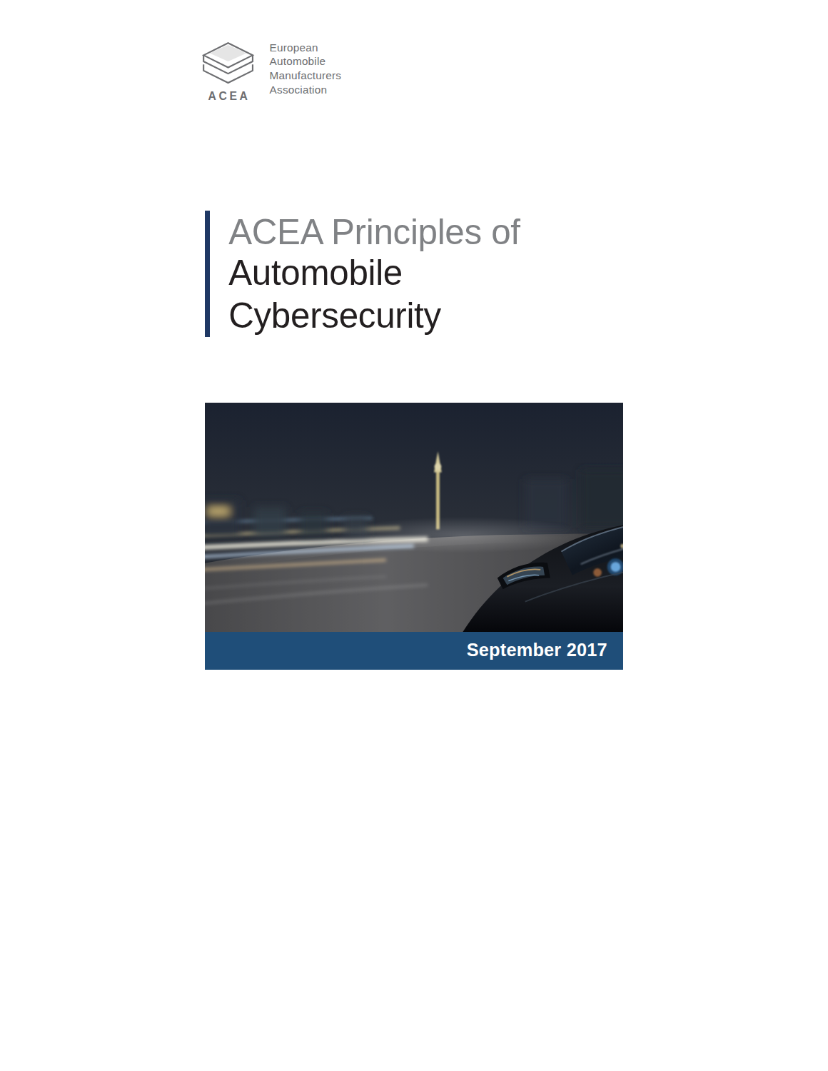ACEA
European Automobile Manufacturers Association
ACEA Principles of
Automobile
Cybersecurity
September 2017